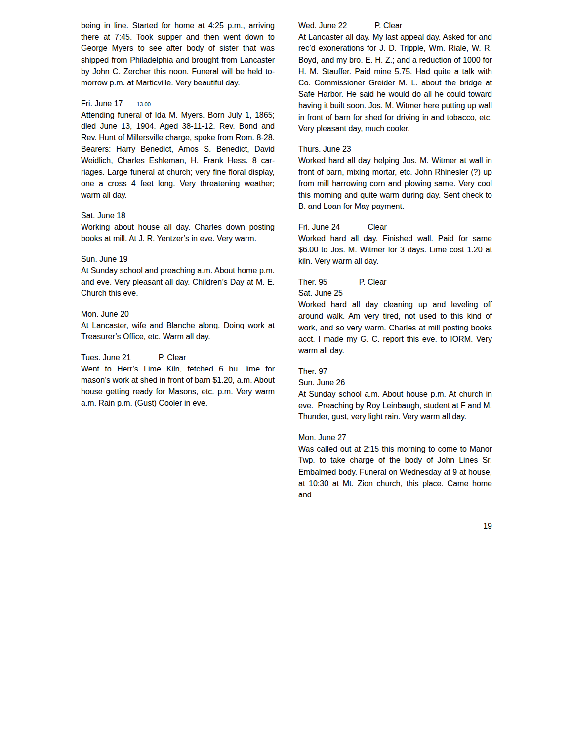being in line. Started for home at 4:25 p.m., arriving there at 7:45. Took supper and then went down to George Myers to see after body of sister that was shipped from Philadelphia and brought from Lancaster by John C. Zercher this noon. Funeral will be held tomorrow p.m. at Marticville. Very beautiful day.
Fri. June 1713.00
Attending funeral of Ida M. Myers. Born July 1, 1865; died June 13, 1904. Aged 38-11-12. Rev. Bond and Rev. Hunt of Millersville charge, spoke from Rom. 8-28. Bearers: Harry Benedict, Amos S. Benedict, David Weidlich, Charles Eshleman, H. Frank Hess. 8 carriages. Large funeral at church; very fine floral display, one a cross 4 feet long. Very threatening weather; warm all day.
Sat. June 18
Working about house all day. Charles down posting books at mill. At J. R. Yentzer’s in eve. Very warm.
Sun. June 19
At Sunday school and preaching a.m. About home p.m. and eve. Very pleasant all day. Children’s Day at M. E. Church this eve.
Mon. June 20
At Lancaster, wife and Blanche along. Doing work at Treasurer’s Office, etc. Warm all day.
Tues. June 21 P. Clear
Went to Herr’s Lime Kiln, fetched 6 bu. lime for mason’s work at shed in front of barn $1.20, a.m. About house getting ready for Masons, etc. p.m. Very warm a.m. Rain p.m. (Gust) Cooler in eve.
Wed. June 22 P. Clear
At Lancaster all day. My last appeal day. Asked for and rec’d exonerations for J. D. Tripple, Wm. Riale, W. R. Boyd, and my bro. E. H. Z.; and a reduction of 1000 for H. M. Stauffer. Paid mine 5.75. Had quite a talk with Co. Commissioner Greider M. L. about the bridge at Safe Harbor. He said he would do all he could toward having it built soon. Jos. M. Witmer here putting up wall in front of barn for shed for driving in and tobacco, etc. Very pleasant day, much cooler.
Thurs. June 23
Worked hard all day helping Jos. M. Witmer at wall in front of barn, mixing mortar, etc. John Rhinesler (?) up from mill harrowing corn and plowing same. Very cool this morning and quite warm during day. Sent check to B. and Loan for May payment.
Fri. June 24 Clear
Worked hard all day. Finished wall. Paid for same $6.00 to Jos. M. Witmer for 3 days. Lime cost 1.20 at kiln. Very warm all day.
Ther. 95P. Clear
Sat. June 25
Worked hard all day cleaning up and leveling off around walk. Am very tired, not used to this kind of work, and so very warm. Charles at mill posting books acct. I made my G. C. report this eve. to IORM. Very warm all day.
Ther. 97
Sun. June 26
At Sunday school a.m. About house p.m. At church in eve. Preaching by Roy Leinbaugh, student at F and M. Thunder, gust, very light rain. Very warm all day.
Mon. June 27
Was called out at 2:15 this morning to come to Manor Twp. to take charge of the body of John Lines Sr. Embalmed body. Funeral on Wednesday at 9 at house, at 10:30 at Mt. Zion church, this place. Came home and
19